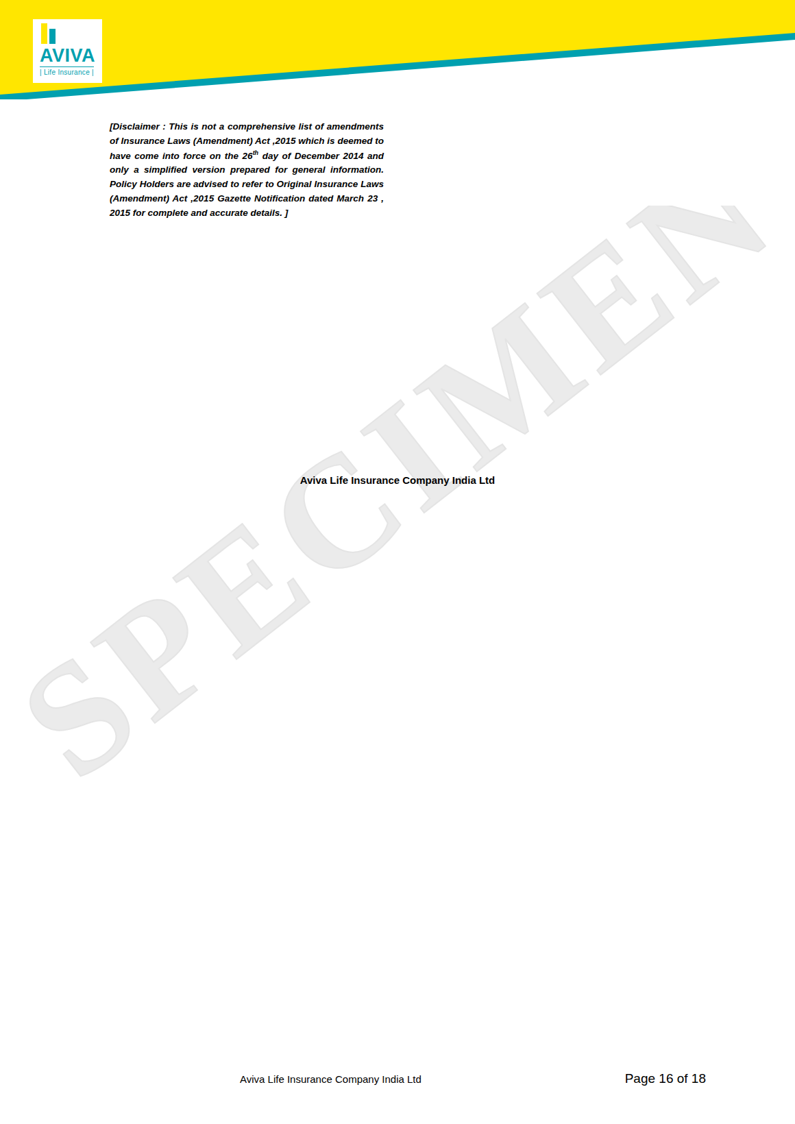AVIVA
| Life Insurance |
SPECIMEN
[Disclaimer : This is not a comprehensive list of amendments of Insurance Laws (Amendment) Act ,2015 which is deemed to have come into force on the 26th day of December 2014 and only a simplified version prepared for general information. Policy Holders are advised to refer to Original Insurance Laws (Amendment) Act ,2015 Gazette Notification dated March 23 , 2015 for complete and accurate details. ]
Aviva Life Insurance Company India Ltd
Aviva Life Insurance Company India Ltd
Page 16 of 18